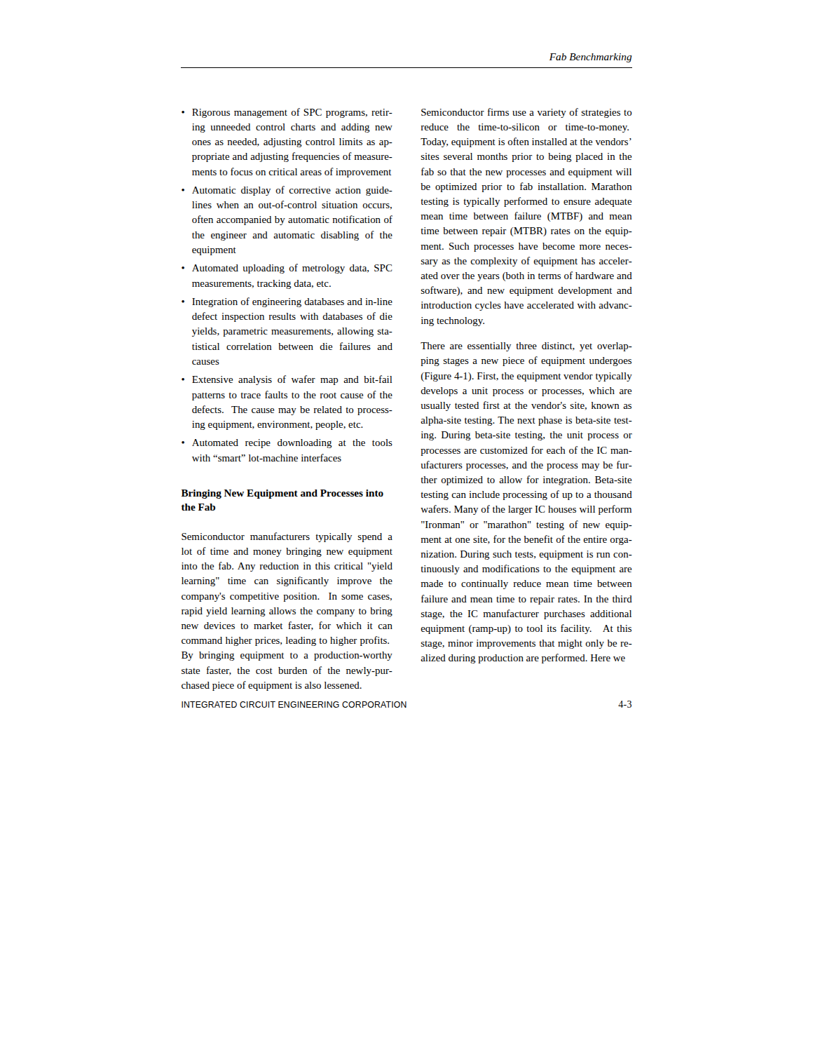Fab Benchmarking
Rigorous management of SPC programs, retiring unneeded control charts and adding new ones as needed, adjusting control limits as appropriate and adjusting frequencies of measurements to focus on critical areas of improvement
Automatic display of corrective action guidelines when an out-of-control situation occurs, often accompanied by automatic notification of the engineer and automatic disabling of the equipment
Automated uploading of metrology data, SPC measurements, tracking data, etc.
Integration of engineering databases and in-line defect inspection results with databases of die yields, parametric measurements, allowing statistical correlation between die failures and causes
Extensive analysis of wafer map and bit-fail patterns to trace faults to the root cause of the defects. The cause may be related to processing equipment, environment, people, etc.
Automated recipe downloading at the tools with “smart” lot-machine interfaces
Bringing New Equipment and Processes into the Fab
Semiconductor manufacturers typically spend a lot of time and money bringing new equipment into the fab. Any reduction in this critical "yield learning" time can significantly improve the company's competitive position. In some cases, rapid yield learning allows the company to bring new devices to market faster, for which it can command higher prices, leading to higher profits. By bringing equipment to a production-worthy state faster, the cost burden of the newly-purchased piece of equipment is also lessened.
Semiconductor firms use a variety of strategies to reduce the time-to-silicon or time-to-money. Today, equipment is often installed at the vendors’ sites several months prior to being placed in the fab so that the new processes and equipment will be optimized prior to fab installation. Marathon testing is typically performed to ensure adequate mean time between failure (MTBF) and mean time between repair (MTBR) rates on the equipment. Such processes have become more necessary as the complexity of equipment has accelerated over the years (both in terms of hardware and software), and new equipment development and introduction cycles have accelerated with advancing technology.
There are essentially three distinct, yet overlapping stages a new piece of equipment undergoes (Figure 4-1). First, the equipment vendor typically develops a unit process or processes, which are usually tested first at the vendor's site, known as alpha-site testing. The next phase is beta-site testing. During beta-site testing, the unit process or processes are customized for each of the IC manufacturers processes, and the process may be further optimized to allow for integration. Beta-site testing can include processing of up to a thousand wafers. Many of the larger IC houses will perform "Ironman" or "marathon" testing of new equipment at one site, for the benefit of the entire organization. During such tests, equipment is run continuously and modifications to the equipment are made to continually reduce mean time between failure and mean time to repair rates. In the third stage, the IC manufacturer purchases additional equipment (ramp-up) to tool its facility. At this stage, minor improvements that might only be realized during production are performed. Here we
INTEGRATED CIRCUIT ENGINEERING CORPORATION
4-3